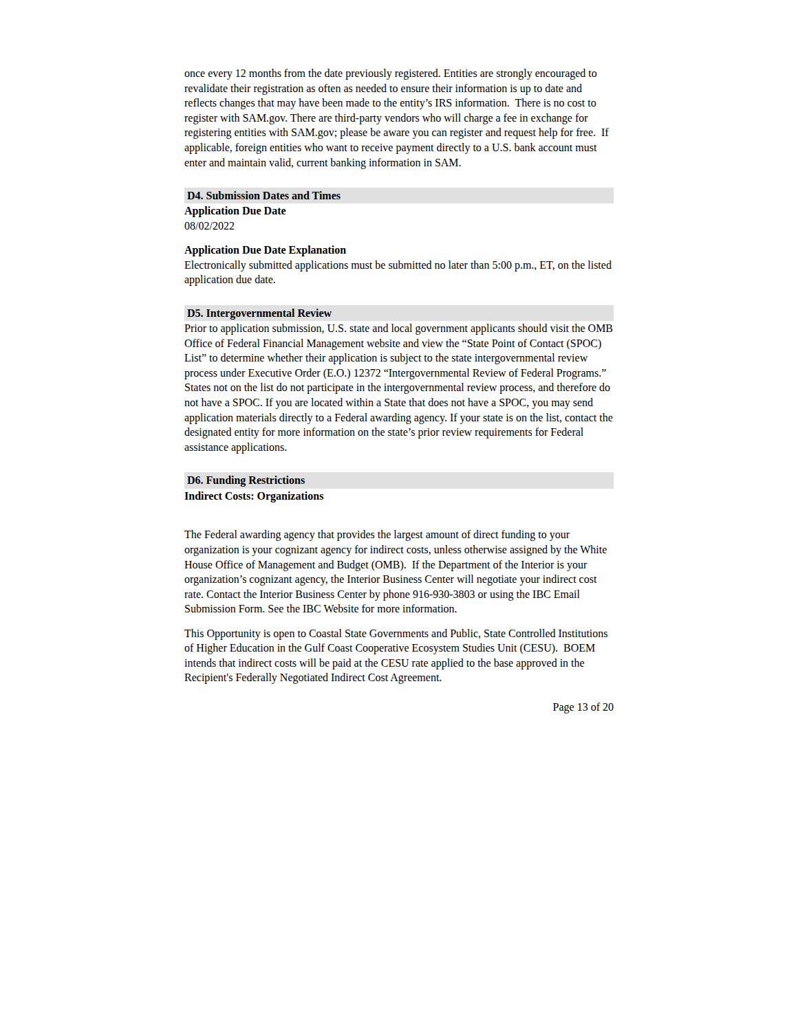once every 12 months from the date previously registered. Entities are strongly encouraged to revalidate their registration as often as needed to ensure their information is up to date and reflects changes that may have been made to the entity’s IRS information. There is no cost to register with SAM.gov. There are third-party vendors who will charge a fee in exchange for registering entities with SAM.gov; please be aware you can register and request help for free. If applicable, foreign entities who want to receive payment directly to a U.S. bank account must enter and maintain valid, current banking information in SAM.
D4. Submission Dates and Times
Application Due Date
08/02/2022
Application Due Date Explanation
Electronically submitted applications must be submitted no later than 5:00 p.m., ET, on the listed application due date.
D5. Intergovernmental Review
Prior to application submission, U.S. state and local government applicants should visit the OMB Office of Federal Financial Management website and view the “State Point of Contact (SPOC) List” to determine whether their application is subject to the state intergovernmental review process under Executive Order (E.O.) 12372 “Intergovernmental Review of Federal Programs.” States not on the list do not participate in the intergovernmental review process, and therefore do not have a SPOC. If you are located within a State that does not have a SPOC, you may send application materials directly to a Federal awarding agency. If your state is on the list, contact the designated entity for more information on the state’s prior review requirements for Federal assistance applications.
D6. Funding Restrictions
Indirect Costs: Organizations
The Federal awarding agency that provides the largest amount of direct funding to your organization is your cognizant agency for indirect costs, unless otherwise assigned by the White House Office of Management and Budget (OMB). If the Department of the Interior is your organization’s cognizant agency, the Interior Business Center will negotiate your indirect cost rate. Contact the Interior Business Center by phone 916-930-3803 or using the IBC Email Submission Form. See the IBC Website for more information.
This Opportunity is open to Coastal State Governments and Public, State Controlled Institutions of Higher Education in the Gulf Coast Cooperative Ecosystem Studies Unit (CESU). BOEM intends that indirect costs will be paid at the CESU rate applied to the base approved in the Recipient's Federally Negotiated Indirect Cost Agreement.
Page 13 of 20